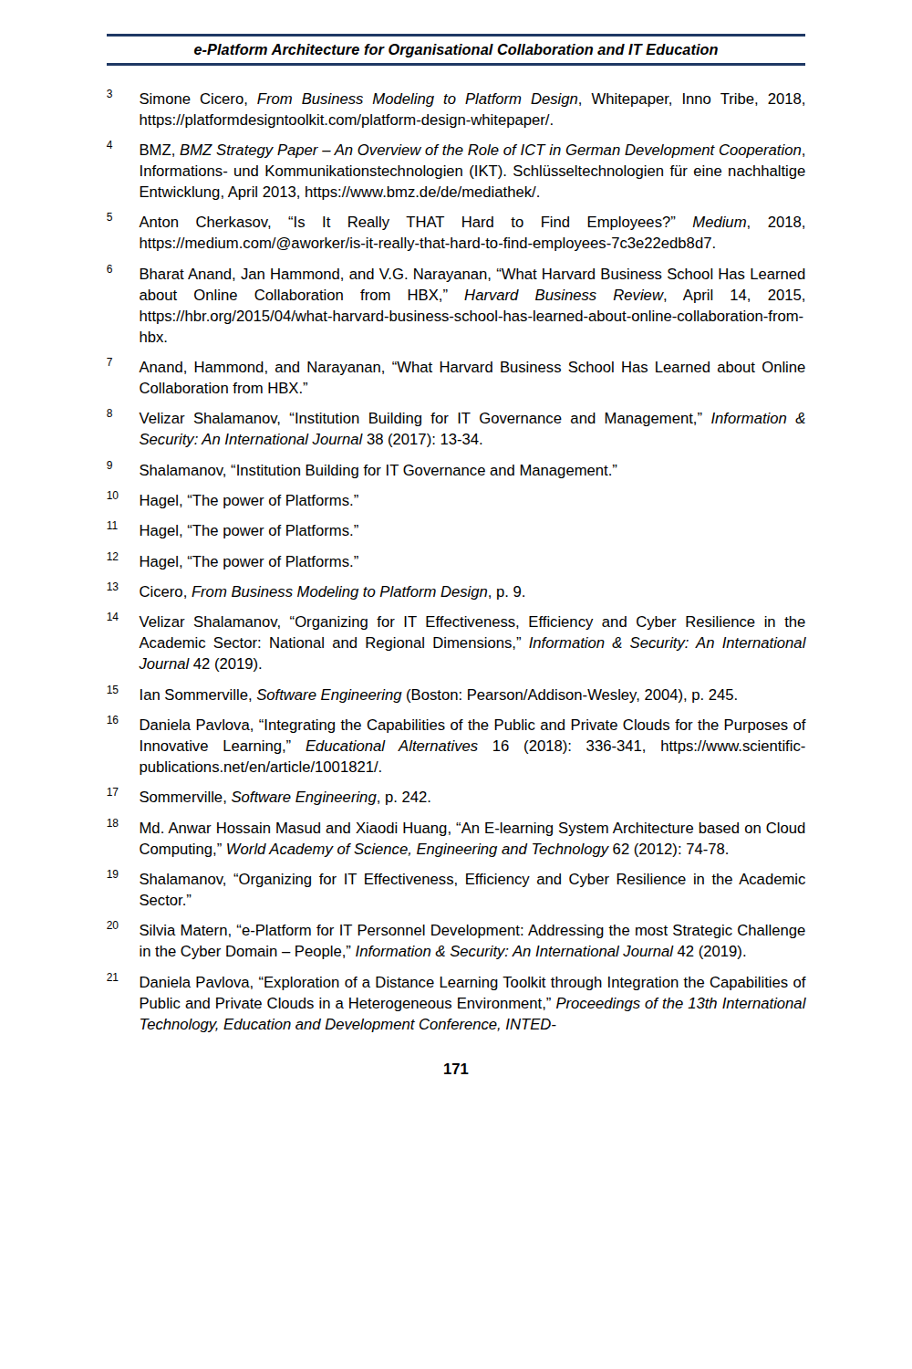e-Platform Architecture for Organisational Collaboration and IT Education
3 Simone Cicero, From Business Modeling to Platform Design, Whitepaper, Inno Tribe, 2018, https://platformdesigntoolkit.com/platform-design-whitepaper/.
4 BMZ, BMZ Strategy Paper – An Overview of the Role of ICT in German Development Cooperation, Informations- und Kommunikationstechnologien (IKT). Schlüsseltechnologien für eine nachhaltige Entwicklung, April 2013, https://www.bmz.de/de/mediathek/.
5 Anton Cherkasov, “Is It Really THAT Hard to Find Employees?” Medium, 2018, https://medium.com/@aworker/is-it-really-that-hard-to-find-employees-7c3e22edb8d7.
6 Bharat Anand, Jan Hammond, and V.G. Narayanan, “What Harvard Business School Has Learned about Online Collaboration from HBX,” Harvard Business Review, April 14, 2015, https://hbr.org/2015/04/what-harvard-business-school-has-learned-about-online-collaboration-from-hbx.
7 Anand, Hammond, and Narayanan, “What Harvard Business School Has Learned about Online Collaboration from HBX.”
8 Velizar Shalamanov, “Institution Building for IT Governance and Management,” Information & Security: An International Journal 38 (2017): 13-34.
9 Shalamanov, “Institution Building for IT Governance and Management.”
10 Hagel, “The power of Platforms.”
11 Hagel, “The power of Platforms.”
12 Hagel, “The power of Platforms.”
13 Cicero, From Business Modeling to Platform Design, p. 9.
14 Velizar Shalamanov, “Organizing for IT Effectiveness, Efficiency and Cyber Resilience in the Academic Sector: National and Regional Dimensions,” Information & Security: An International Journal 42 (2019).
15 Ian Sommerville, Software Engineering (Boston: Pearson/Addison-Wesley, 2004), p. 245.
16 Daniela Pavlova, “Integrating the Capabilities of the Public and Private Clouds for the Purposes of Innovative Learning,” Educational Alternatives 16 (2018): 336-341, https://www.scientific-publications.net/en/article/1001821/.
17 Sommerville, Software Engineering, p. 242.
18 Md. Anwar Hossain Masud and Xiaodi Huang, “An E-learning System Architecture based on Cloud Computing,” World Academy of Science, Engineering and Technology 62 (2012): 74-78.
19 Shalamanov, “Organizing for IT Effectiveness, Efficiency and Cyber Resilience in the Academic Sector.”
20 Silvia Matern, “e-Platform for IT Personnel Development: Addressing the most Strategic Challenge in the Cyber Domain – People,” Information & Security: An International Journal 42 (2019).
21 Daniela Pavlova, “Exploration of a Distance Learning Toolkit through Integration the Capabilities of Public and Private Clouds in a Heterogeneous Environment,” Proceedings of the 13th International Technology, Education and Development Conference, INTED-
171